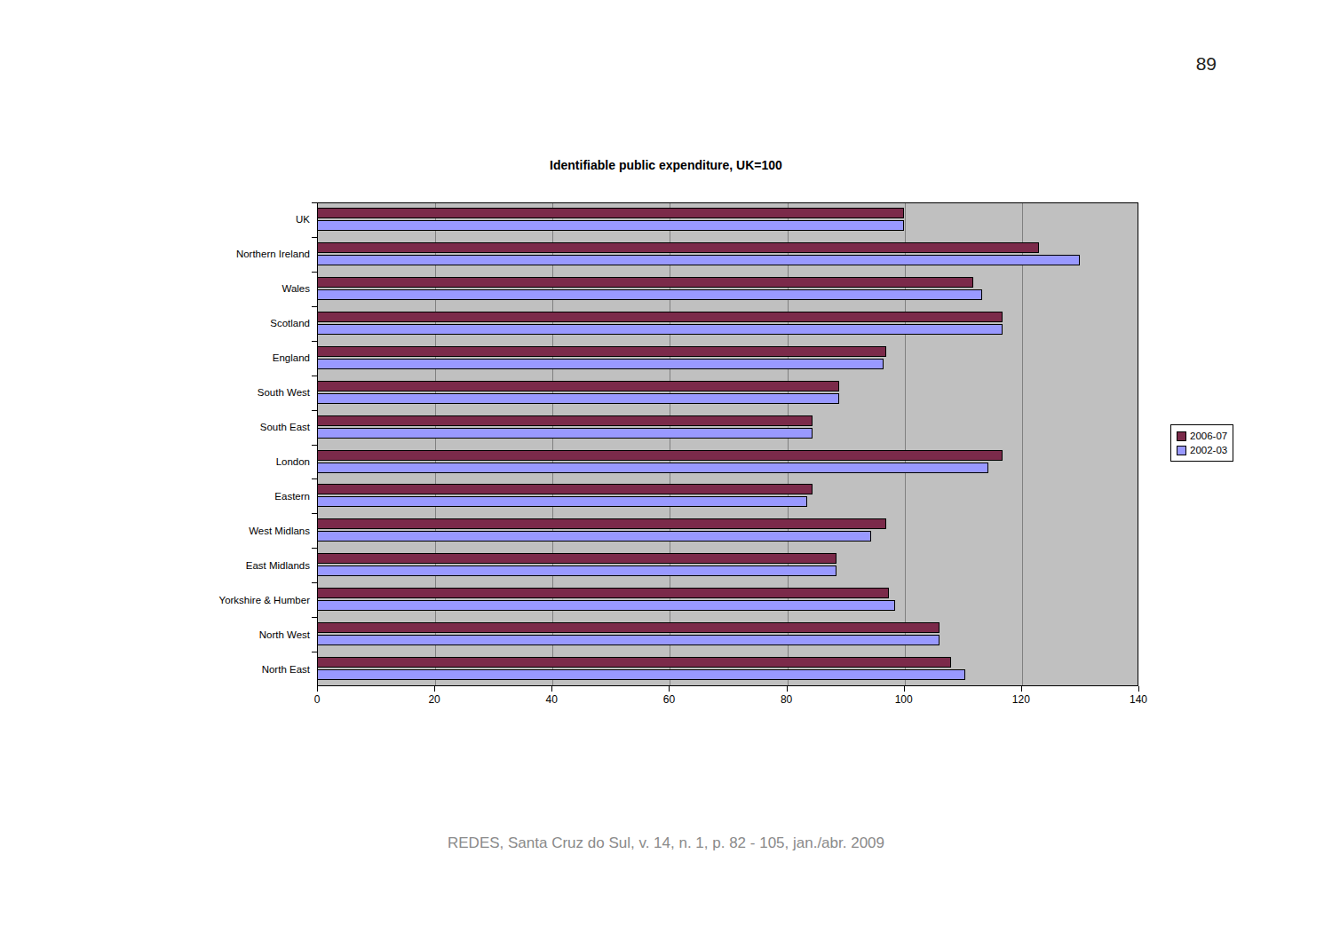89
Identifiable public expenditure, UK=100
UK
Northern Ireland
Wales
Scotland
England
South West
South East
London
Eastern
West Midlans
East Midlands
Yorkshire & Humber
North West
North East
0
20
40
60
80
100
120
140
2006-07
2002-03
REDES, Santa Cruz do Sul, v. 14, n. 1, p. 82 - 105, jan./abr. 2009